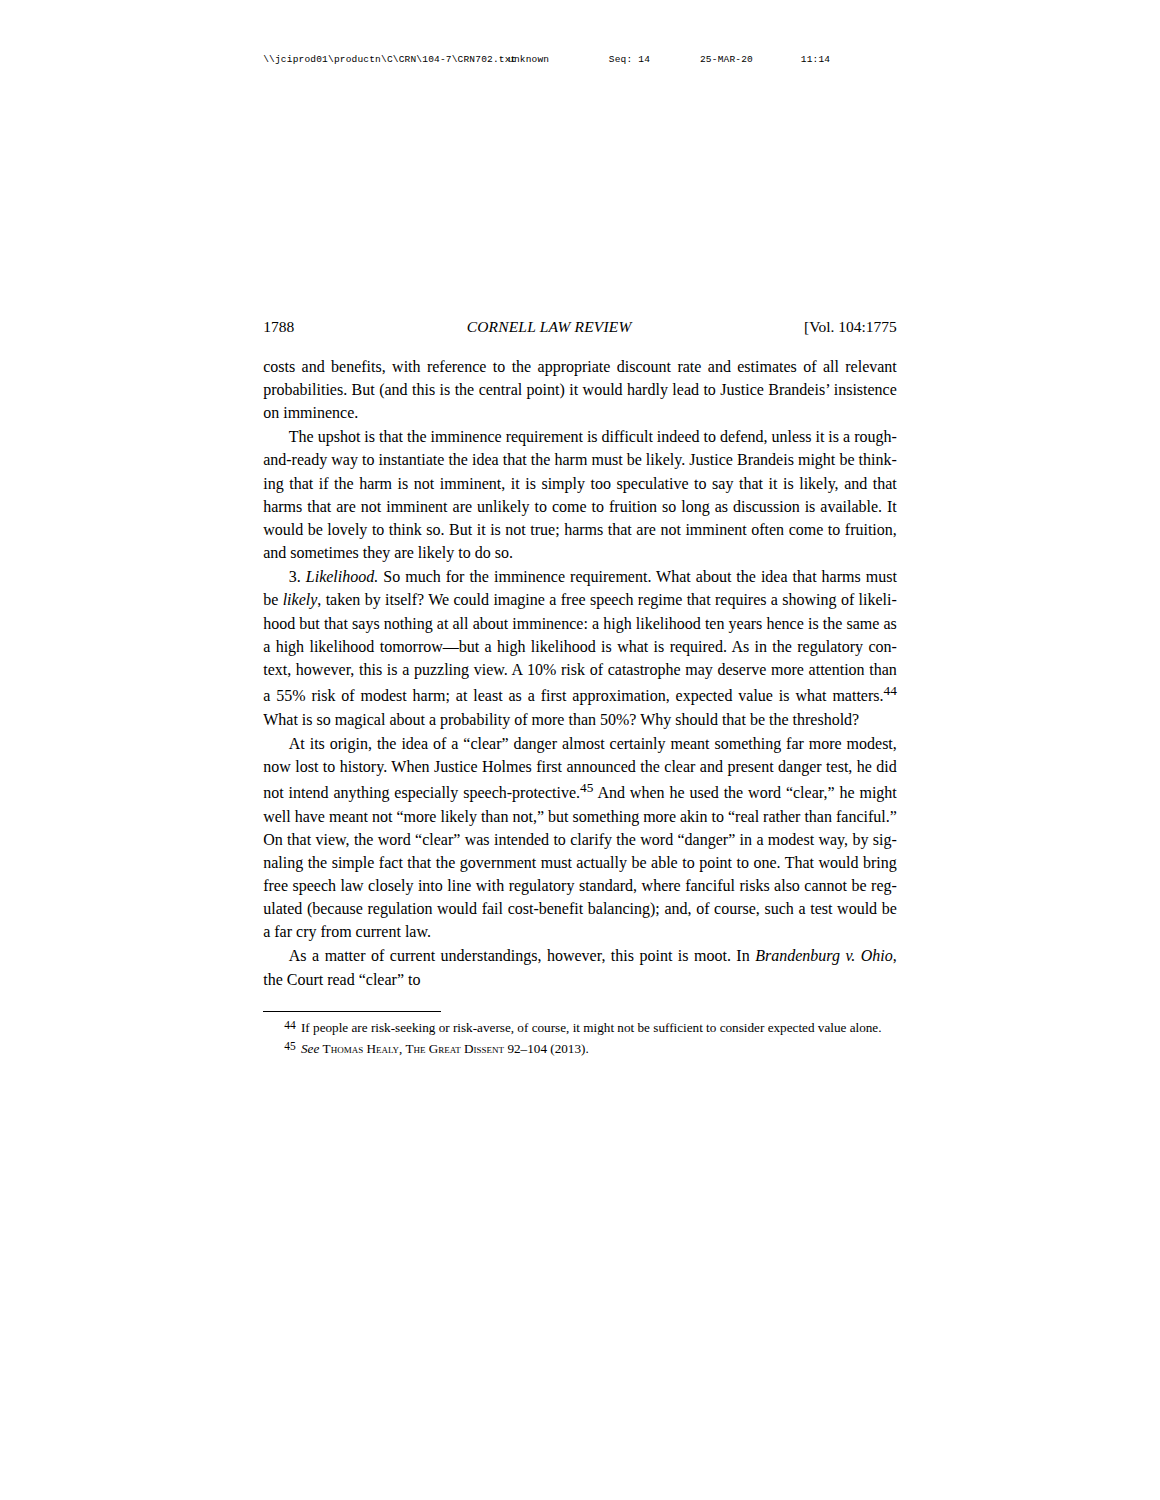\\jciprod01\productn\C\CRN\104-7\CRN702.txt unknown Seq: 1425-MAR-2011:14
1788 CORNELL LAW REVIEW [Vol. 104:1775
costs and benefits, with reference to the appropriate discount rate and estimates of all relevant probabilities. But (and this is the central point) it would hardly lead to Justice Brandeis’ insistence on imminence.
The upshot is that the imminence requirement is difficult indeed to defend, unless it is a rough-and-ready way to instantiate the idea that the harm must be likely. Justice Brandeis might be thinking that if the harm is not imminent, it is simply too speculative to say that it is likely, and that harms that are not imminent are unlikely to come to fruition so long as discussion is available. It would be lovely to think so. But it is not true; harms that are not imminent often come to fruition, and sometimes they are likely to do so.
3. Likelihood. So much for the imminence requirement. What about the idea that harms must be likely, taken by itself? We could imagine a free speech regime that requires a showing of likelihood but that says nothing at all about imminence: a high likelihood ten years hence is the same as a high likelihood tomorrow—but a high likelihood is what is required. As in the regulatory context, however, this is a puzzling view. A 10% risk of catastrophe may deserve more attention than a 55% risk of modest harm; at least as a first approximation, expected value is what matters.44 What is so magical about a probability of more than 50%? Why should that be the threshold?
At its origin, the idea of a “clear” danger almost certainly meant something far more modest, now lost to history. When Justice Holmes first announced the clear and present danger test, he did not intend anything especially speech-protective.45 And when he used the word “clear,” he might well have meant not “more likely than not,” but something more akin to “real rather than fanciful.” On that view, the word “clear” was intended to clarify the word “danger” in a modest way, by signaling the simple fact that the government must actually be able to point to one. That would bring free speech law closely into line with regulatory standard, where fanciful risks also cannot be regulated (because regulation would fail cost-benefit balancing); and, of course, such a test would be a far cry from current law.
As a matter of current understandings, however, this point is moot. In Brandenburg v. Ohio, the Court read “clear” to
44 If people are risk-seeking or risk-averse, of course, it might not be sufficient to consider expected value alone.
45 See Thomas Healy, The Great Dissent 92–104 (2013).